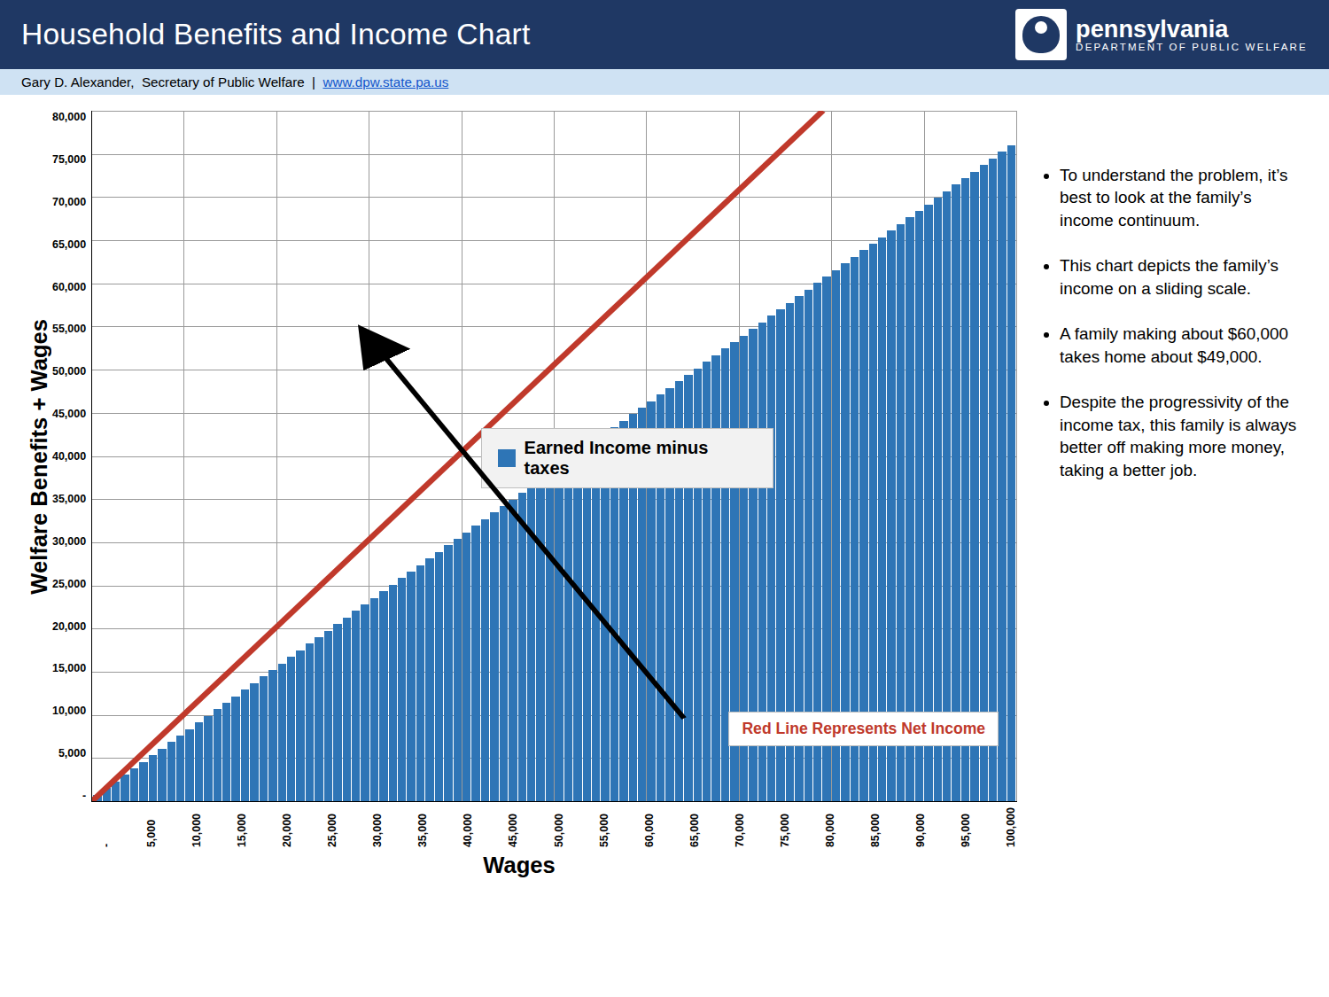Household Benefits and Income Chart
pennsylvania
DEPARTMENT OF PUBLIC WELFARE
Gary D. Alexander, Secretary of Public Welfare | www.dpw.state.pa.us
Welfare Benefits + Wages
80,000
75,000
70,000
65,000
60,000
55,000
50,000
45,000
40,000
35,000
30,000
25,000
20,000
15,000
10,000
5,000
-
Earned Income minus taxes
Red Line Represents Net Income
- 5,000 10,000 15,000 20,000 25,000 30,000 35,000 40,000 45,000 50,000 55,000 60,000 65,000 70,000 75,000 80,000 85,000 90,000 95,000 100,000
Wages
To understand the problem, it’s best to look at the family’s income continuum.
This chart depicts the family’s income on a sliding scale.
A family making about $60,000 takes home about $49,000.
Despite the progressivity of the income tax, this family is always better off making more money, taking a better job.